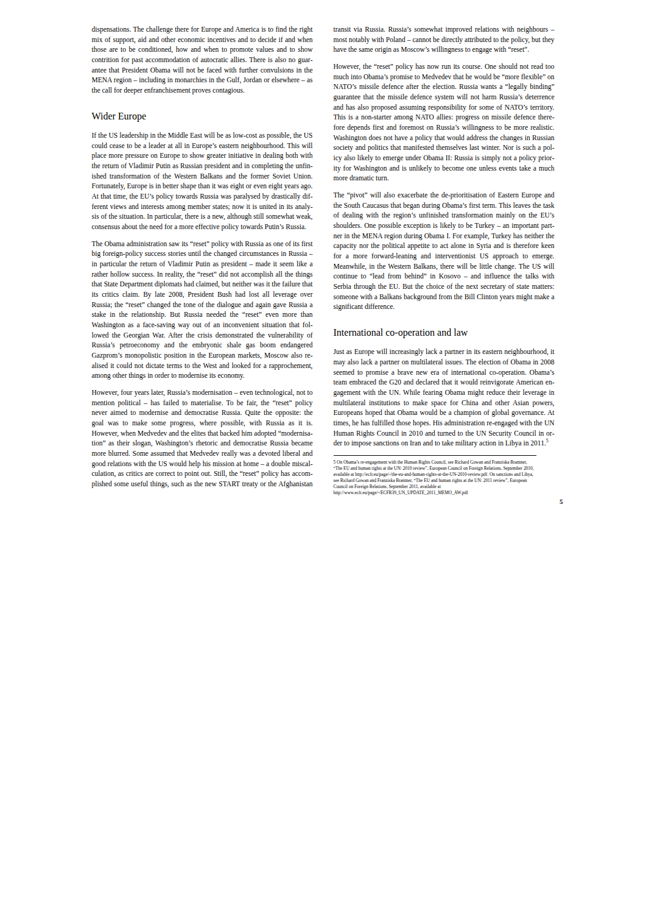dispensations. The challenge there for Europe and America is to find the right mix of support, aid and other economic incentives and to decide if and when those are to be conditioned, how and when to promote values and to show contrition for past accommodation of autocratic allies. There is also no guarantee that President Obama will not be faced with further convulsions in the MENA region – including in monarchies in the Gulf, Jordan or elsewhere – as the call for deeper enfranchisement proves contagious.
Wider Europe
If the US leadership in the Middle East will be as low-cost as possible, the US could cease to be a leader at all in Europe’s eastern neighbourhood. This will place more pressure on Europe to show greater initiative in dealing both with the return of Vladimir Putin as Russian president and in completing the unfinished transformation of the Western Balkans and the former Soviet Union. Fortunately, Europe is in better shape than it was eight or even eight years ago. At that time, the EU’s policy towards Russia was paralysed by drastically different views and interests among member states; now it is united in its analysis of the situation. In particular, there is a new, although still somewhat weak, consensus about the need for a more effective policy towards Putin’s Russia.
The Obama administration saw its “reset” policy with Russia as one of its first big foreign-policy success stories until the changed circumstances in Russia – in particular the return of Vladimir Putin as president – made it seem like a rather hollow success. In reality, the “reset” did not accomplish all the things that State Department diplomats had claimed, but neither was it the failure that its critics claim. By late 2008, President Bush had lost all leverage over Russia; the “reset” changed the tone of the dialogue and again gave Russia a stake in the relationship. But Russia needed the “reset” even more than Washington as a face-saving way out of an inconvenient situation that followed the Georgian War. After the crisis demonstrated the vulnerability of Russia’s petroeconomy and the embryonic shale gas boom endangered Gazprom’s monopolistic position in the European markets, Moscow also realised it could not dictate terms to the West and looked for a rapprochement, among other things in order to modernise its economy.
However, four years later, Russia’s modernisation – even technological, not to mention political – has failed to materialise. To be fair, the “reset” policy never aimed to modernise and democratise Russia. Quite the opposite: the goal was to make some progress, where possible, with Russia as it is. However, when Medvedev and the elites that backed him adopted “modernisation” as their slogan, Washington’s rhetoric and democratise Russia became more blurred. Some assumed that Medvedev really was a devoted liberal and good relations with the US would help his mission at home – a double miscalculation, as critics are correct to point out. Still, the “reset” policy has accomplished some useful things, such as the new START treaty or the Afghanistan transit via Russia. Russia’s somewhat improved relations with neighbours – most notably with Poland – cannot be directly attributed to the policy, but they have the same origin as Moscow’s willingness to engage with “reset”.
However, the “reset” policy has now run its course. One should not read too much into Obama’s promise to Medvedev that he would be “more flexible” on NATO’s missile defence after the election. Russia wants a “legally binding” guarantee that the missile defence system will not harm Russia’s deterrence and has also proposed assuming responsibility for some of NATO’s territory. This is a non-starter among NATO allies: progress on missile defence therefore depends first and foremost on Russia’s willingness to be more realistic. Washington does not have a policy that would address the changes in Russian society and politics that manifested themselves last winter. Nor is such a policy also likely to emerge under Obama II: Russia is simply not a policy priority for Washington and is unlikely to become one unless events take a much more dramatic turn.
The “pivot” will also exacerbate the de-prioritisation of Eastern Europe and the South Caucasus that began during Obama’s first term. This leaves the task of dealing with the region’s unfinished transformation mainly on the EU’s shoulders. One possible exception is likely to be Turkey – an important partner in the MENA region during Obama I. For example, Turkey has neither the capacity nor the political appetite to act alone in Syria and is therefore keen for a more forward-leaning and interventionist US approach to emerge. Meanwhile, in the Western Balkans, there will be little change. The US will continue to “lead from behind” in Kosovo – and influence the talks with Serbia through the EU. But the choice of the next secretary of state matters: someone with a Balkans background from the Bill Clinton years might make a significant difference.
International co-operation and law
Just as Europe will increasingly lack a partner in its eastern neighbourhood, it may also lack a partner on multilateral issues. The election of Obama in 2008 seemed to promise a brave new era of international co-operation. Obama’s team embraced the G20 and declared that it would reinvigorate American engagement with the UN. While fearing Obama might reduce their leverage in multilateral institutions to make space for China and other Asian powers, Europeans hoped that Obama would be a champion of global governance. At times, he has fulfilled those hopes. His administration re-engaged with the UN Human Rights Council in 2010 and turned to the UN Security Council in order to impose sanctions on Iran and to take military action in Libya in 2011.5
5 On Obama’s re-engagement with the Human Rights Council, see Richard Gowan and Franziska Brantner, “The EU and human rights at the UN: 2010 review”, European Council on Foreign Relations, September 2010, available at http://ecfr.eu/page/-/the-eu-and-human-rights-at-the-UN-2010-review.pdf. On sanctions and Libya, see Richard Gowan and Franziska Brantner, “The EU and human rights at the UN: 2011 review”, European Council on Foreign Relations, September 2011, available at http://www.ecfr.eu/page/-/ECFR39_UN_UPDATE_2011_MEMO_AW.pdf
5